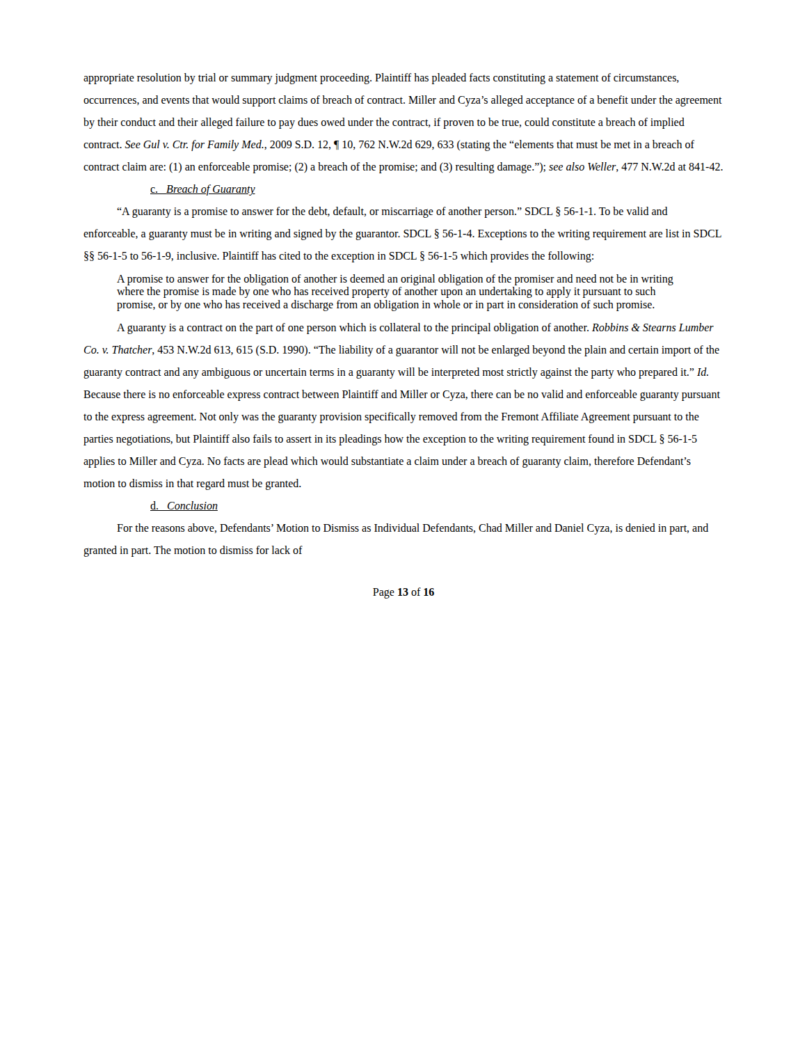appropriate resolution by trial or summary judgment proceeding. Plaintiff has pleaded facts constituting a statement of circumstances, occurrences, and events that would support claims of breach of contract. Miller and Cyza’s alleged acceptance of a benefit under the agreement by their conduct and their alleged failure to pay dues owed under the contract, if proven to be true, could constitute a breach of implied contract. See Gul v. Ctr. for Family Med., 2009 S.D. 12, ¶ 10, 762 N.W.2d 629, 633 (stating the “elements that must be met in a breach of contract claim are: (1) an enforceable promise; (2) a breach of the promise; and (3) resulting damage.”); see also Weller, 477 N.W.2d at 841-42.
c. Breach of Guaranty
“A guaranty is a promise to answer for the debt, default, or miscarriage of another person.” SDCL § 56-1-1. To be valid and enforceable, a guaranty must be in writing and signed by the guarantor. SDCL § 56-1-4. Exceptions to the writing requirement are list in SDCL §§ 56-1-5 to 56-1-9, inclusive. Plaintiff has cited to the exception in SDCL § 56-1-5 which provides the following:
A promise to answer for the obligation of another is deemed an original obligation of the promiser and need not be in writing where the promise is made by one who has received property of another upon an undertaking to apply it pursuant to such promise, or by one who has received a discharge from an obligation in whole or in part in consideration of such promise.
A guaranty is a contract on the part of one person which is collateral to the principal obligation of another. Robbins & Stearns Lumber Co. v. Thatcher, 453 N.W.2d 613, 615 (S.D. 1990). “The liability of a guarantor will not be enlarged beyond the plain and certain import of the guaranty contract and any ambiguous or uncertain terms in a guaranty will be interpreted most strictly against the party who prepared it.” Id. Because there is no enforceable express contract between Plaintiff and Miller or Cyza, there can be no valid and enforceable guaranty pursuant to the express agreement. Not only was the guaranty provision specifically removed from the Fremont Affiliate Agreement pursuant to the parties negotiations, but Plaintiff also fails to assert in its pleadings how the exception to the writing requirement found in SDCL § 56-1-5 applies to Miller and Cyza. No facts are plead which would substantiate a claim under a breach of guaranty claim, therefore Defendant’s motion to dismiss in that regard must be granted.
d. Conclusion
For the reasons above, Defendants’ Motion to Dismiss as Individual Defendants, Chad Miller and Daniel Cyza, is denied in part, and granted in part. The motion to dismiss for lack of
Page 13 of 16